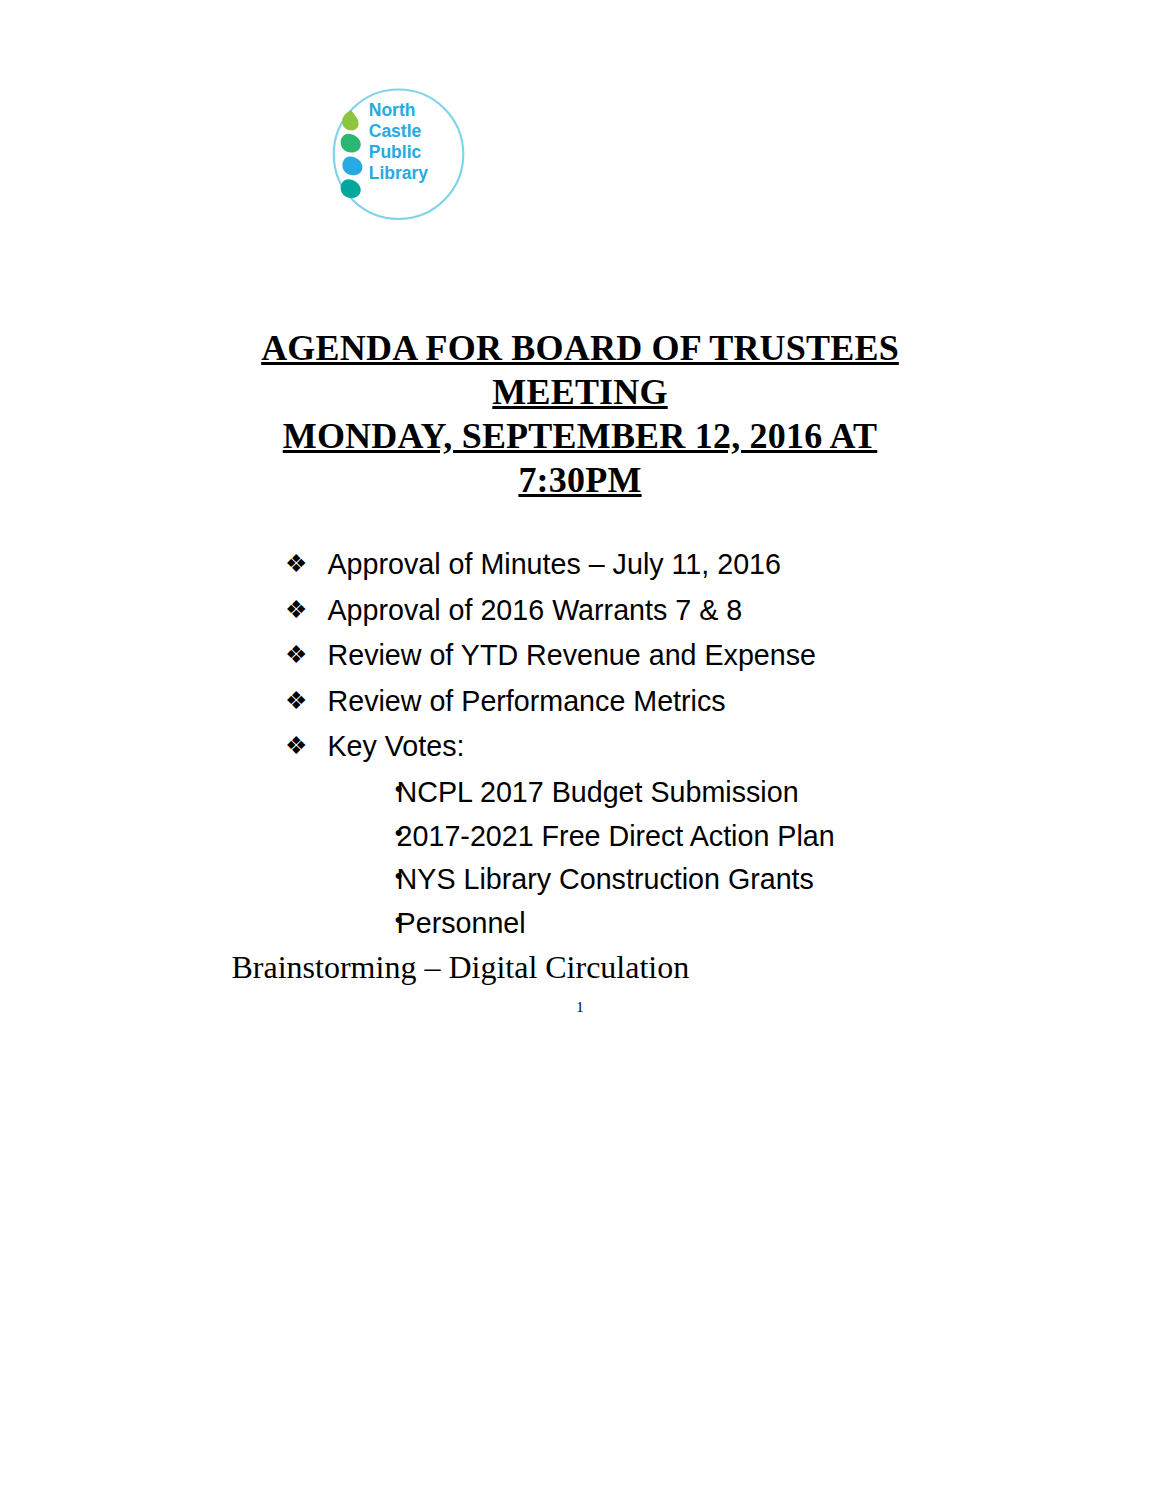North Castle Public Library
AGENDA FOR BOARD OF TRUSTEES MEETING
MONDAY, SEPTEMBER 12, 2016 AT 7:30PM
❖Approval of Minutes – July 11, 2016
❖Approval of 2016 Warrants 7 & 8
❖Review of YTD Revenue and Expense
❖Review of Performance Metrics
❖Key Votes:
•NCPL 2017 Budget Submission
•2017-2021 Free Direct Action Plan
•NYS Library Construction Grants
•Personnel
Brainstorming – Digital Circulation
1